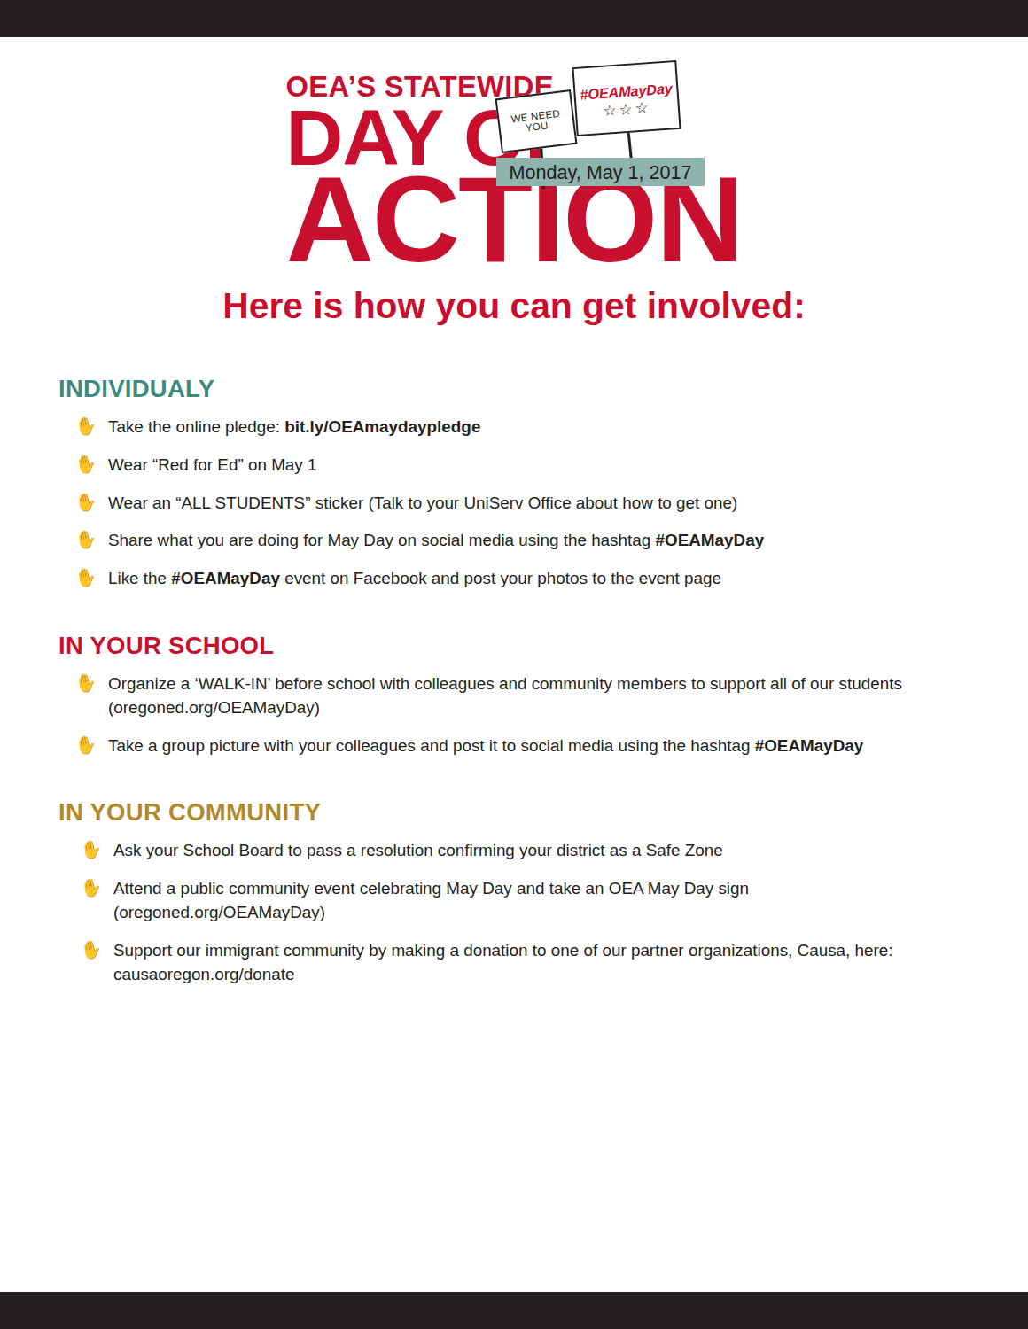We need
you
#OEAMayDay ☆☆☆
OEA’s Statewide
Day of
Action
Monday, May 1, 2017
Here is how you can get involved:
Individualy
Take the online pledge: bit.ly/OEAmaydaypledge
Wear “Red for Ed” on May 1
Wear an “ALL STUDENTS” sticker (Talk to your UniServ Office about how to get one)
Share what you are doing for May Day on social media using the hashtag #OEAMayDay
Like the #OEAMayDay event on Facebook and post your photos to the event page
In Your School
Organize a ‘WALK-IN’ before school with colleagues and community members to support all of our students (oregoned.org/OEAMayDay)
Take a group picture with your colleagues and post it to social media using the hashtag #OEAMayDay
In Your Community
Ask your School Board to pass a resolution confirming your district as a Safe Zone
Attend a public community event celebrating May Day and take an OEA May Day sign (oregoned.org/OEAMayDay)
Support our immigrant community by making a donation to one of our partner organizations, Causa, here: causaoregon.org/donate